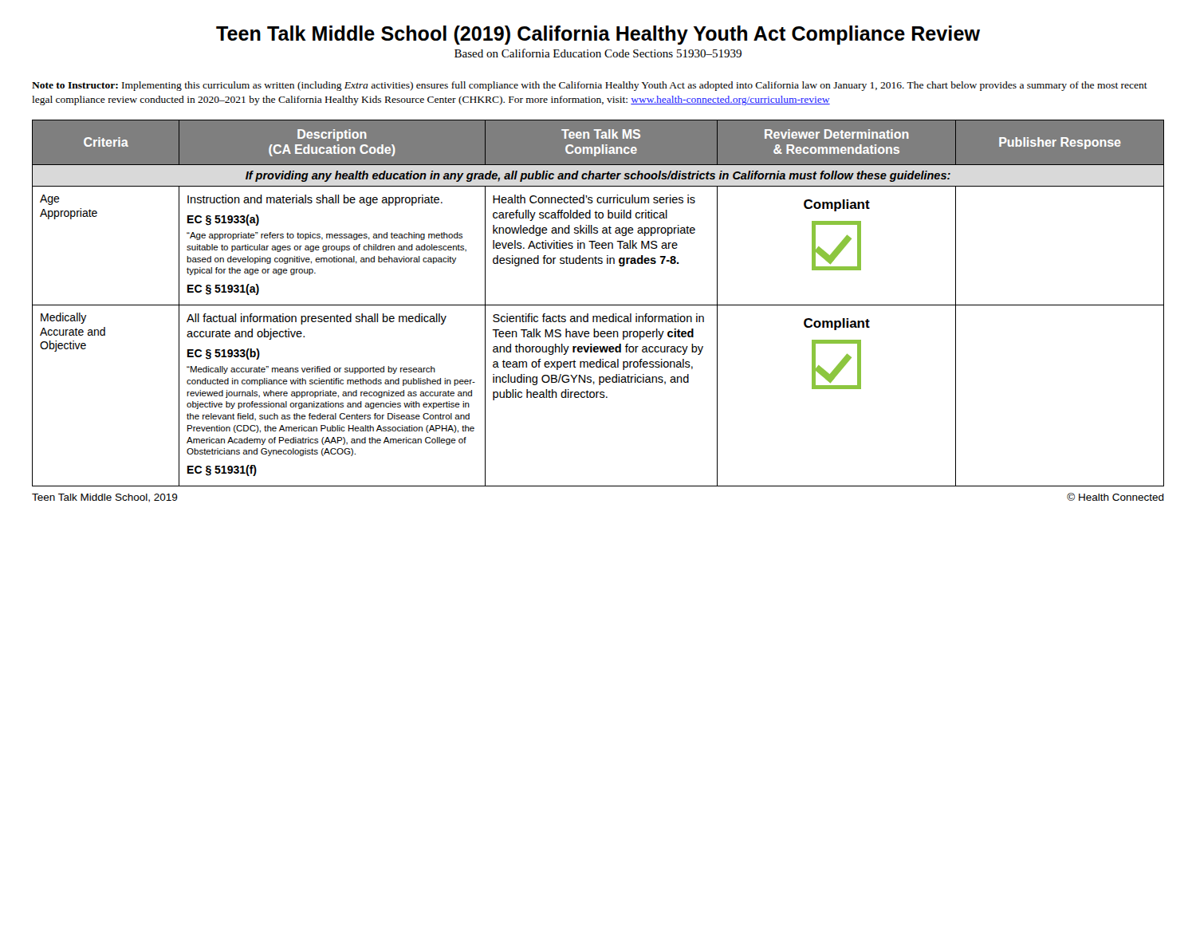Teen Talk Middle School (2019) California Healthy Youth Act Compliance Review
Based on California Education Code Sections 51930–51939
Note to Instructor: Implementing this curriculum as written (including Extra activities) ensures full compliance with the California Healthy Youth Act as adopted into California law on January 1, 2016. The chart below provides a summary of the most recent legal compliance review conducted in 2020–2021 by the California Healthy Kids Resource Center (CHKRC). For more information, visit: www.health-connected.org/curriculum-review
| Criteria | Description (CA Education Code) | Teen Talk MS Compliance | Reviewer Determination & Recommendations | Publisher Response |
| --- | --- | --- | --- | --- |
| If providing any health education in any grade, all public and charter schools/districts in California must follow these guidelines: |
| Age Appropriate | Instruction and materials shall be age appropriate. EC § 51933(a) “Age appropriate” refers to topics, messages, and teaching methods suitable to particular ages or age groups of children and adolescents, based on developing cognitive, emotional, and behavioral capacity typical for the age or age group. EC § 51931(a) | Health Connected’s curriculum series is carefully scaffolded to build critical knowledge and skills at age appropriate levels. Activities in Teen Talk MS are designed for students in grades 7-8. | Compliant | |
| Medically Accurate and Objective | All factual information presented shall be medically accurate and objective. EC § 51933(b) “Medically accurate” means verified or supported by research conducted in compliance with scientific methods and published in peer-reviewed journals, where appropriate, and recognized as accurate and objective by professional organizations and agencies with expertise in the relevant field, such as the federal Centers for Disease Control and Prevention (CDC), the American Public Health Association (APHA), the American Academy of Pediatrics (AAP), and the American College of Obstetricians and Gynecologists (ACOG). EC § 51931(f) | Scientific facts and medical information in Teen Talk MS have been properly cited and thoroughly reviewed for accuracy by a team of expert medical professionals, including OB/GYNs, pediatricians, and public health directors. | Compliant | |
Teen Talk Middle School, 2019 © Health Connected